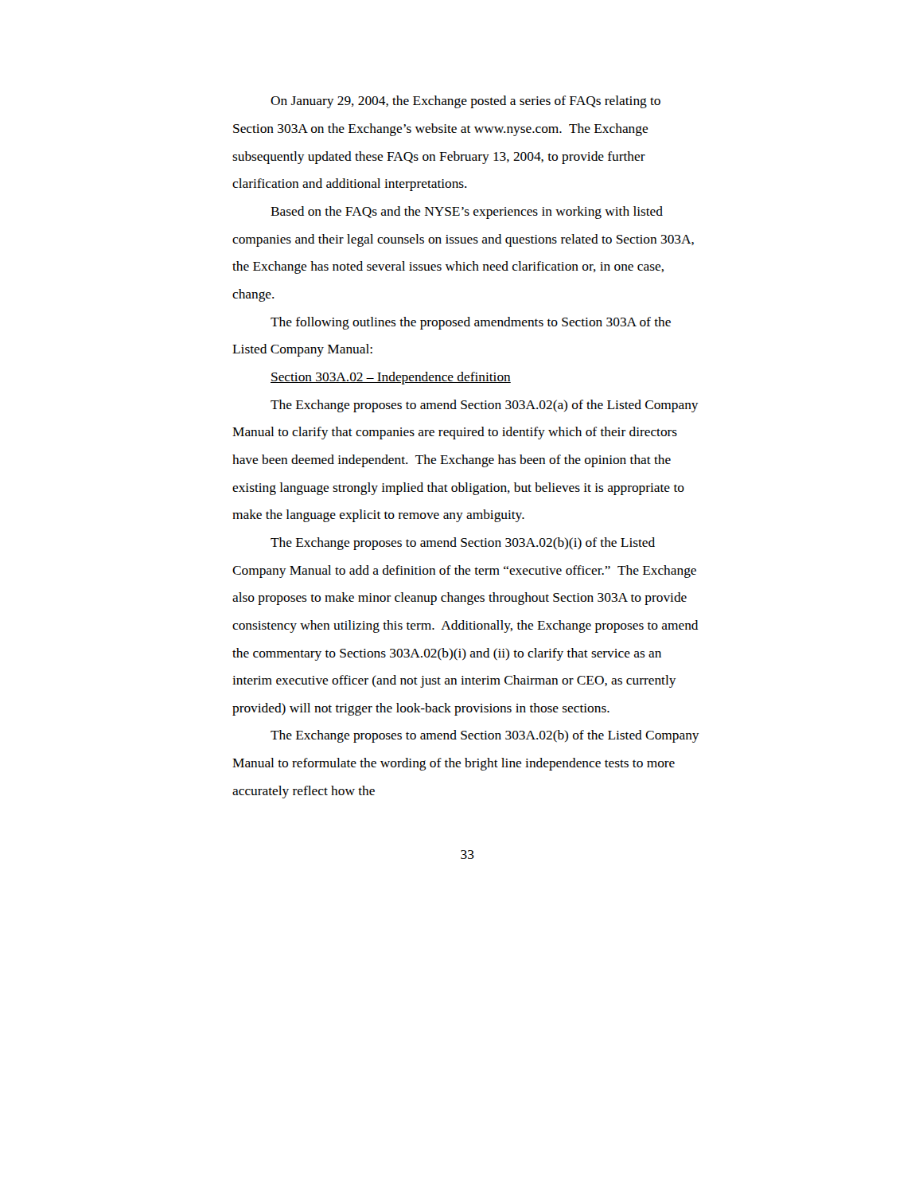On January 29, 2004, the Exchange posted a series of FAQs relating to Section 303A on the Exchange’s website at www.nyse.com. The Exchange subsequently updated these FAQs on February 13, 2004, to provide further clarification and additional interpretations.
Based on the FAQs and the NYSE’s experiences in working with listed companies and their legal counsels on issues and questions related to Section 303A, the Exchange has noted several issues which need clarification or, in one case, change.
The following outlines the proposed amendments to Section 303A of the Listed Company Manual:
Section 303A.02 – Independence definition
The Exchange proposes to amend Section 303A.02(a) of the Listed Company Manual to clarify that companies are required to identify which of their directors have been deemed independent. The Exchange has been of the opinion that the existing language strongly implied that obligation, but believes it is appropriate to make the language explicit to remove any ambiguity.
The Exchange proposes to amend Section 303A.02(b)(i) of the Listed Company Manual to add a definition of the term “executive officer.” The Exchange also proposes to make minor cleanup changes throughout Section 303A to provide consistency when utilizing this term. Additionally, the Exchange proposes to amend the commentary to Sections 303A.02(b)(i) and (ii) to clarify that service as an interim executive officer (and not just an interim Chairman or CEO, as currently provided) will not trigger the look-back provisions in those sections.
The Exchange proposes to amend Section 303A.02(b) of the Listed Company Manual to reformulate the wording of the bright line independence tests to more accurately reflect how the
33